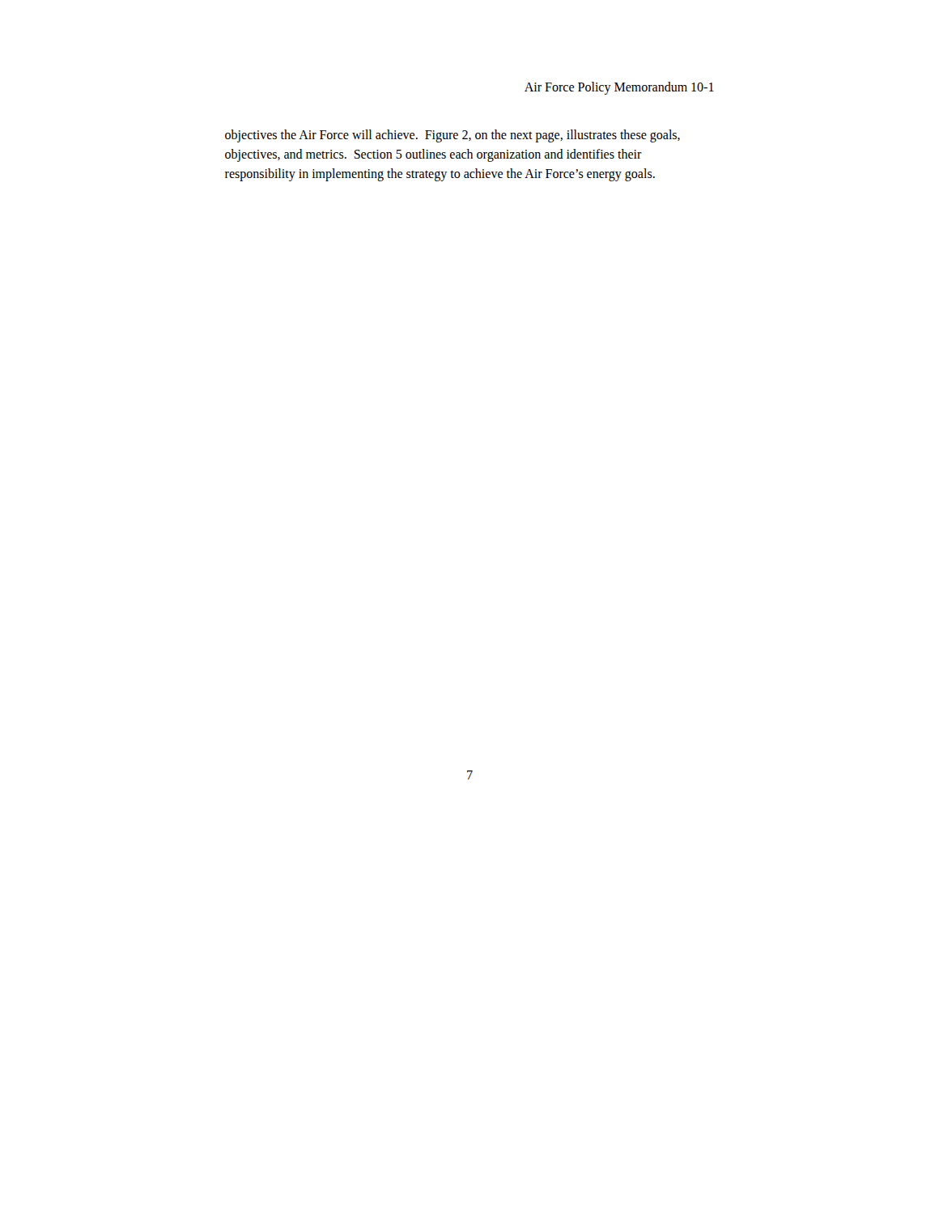Air Force Policy Memorandum 10-1
objectives the Air Force will achieve. Figure 2, on the next page, illustrates these goals, objectives, and metrics. Section 5 outlines each organization and identifies their responsibility in implementing the strategy to achieve the Air Force’s energy goals.
7